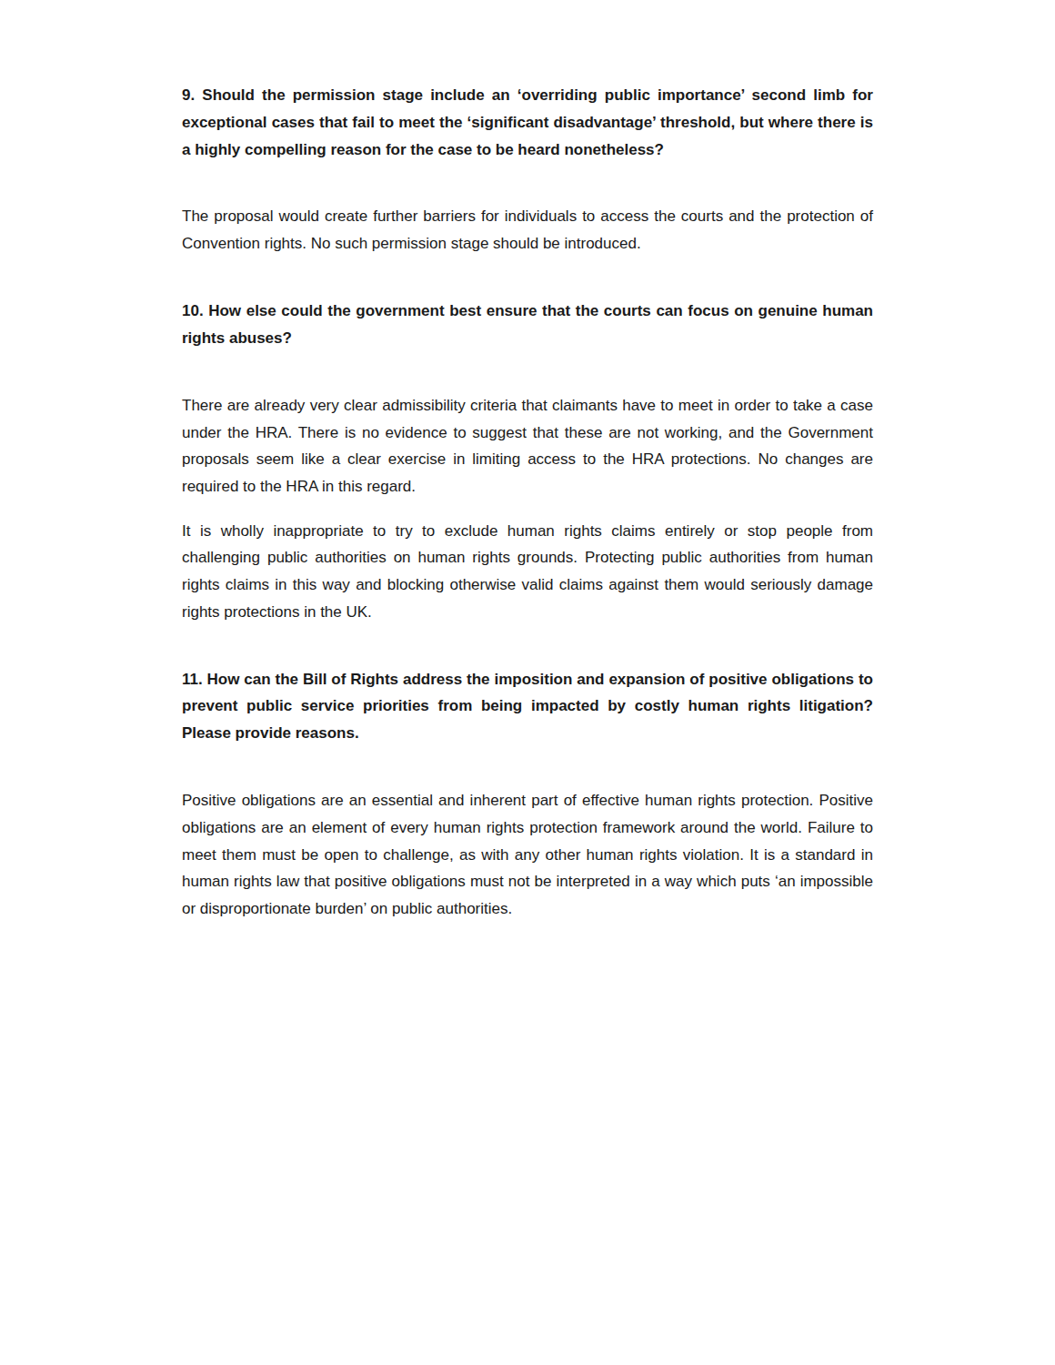9. Should the permission stage include an ‘overriding public importance’ second limb for exceptional cases that fail to meet the ‘significant disadvantage’ threshold, but where there is a highly compelling reason for the case to be heard nonetheless?
The proposal would create further barriers for individuals to access the courts and the protection of Convention rights. No such permission stage should be introduced.
10. How else could the government best ensure that the courts can focus on genuine human rights abuses?
There are already very clear admissibility criteria that claimants have to meet in order to take a case under the HRA. There is no evidence to suggest that these are not working, and the Government proposals seem like a clear exercise in limiting access to the HRA protections. No changes are required to the HRA in this regard.
It is wholly inappropriate to try to exclude human rights claims entirely or stop people from challenging public authorities on human rights grounds. Protecting public authorities from human rights claims in this way and blocking otherwise valid claims against them would seriously damage rights protections in the UK.
11. How can the Bill of Rights address the imposition and expansion of positive obligations to prevent public service priorities from being impacted by costly human rights litigation? Please provide reasons.
Positive obligations are an essential and inherent part of effective human rights protection. Positive obligations are an element of every human rights protection framework around the world. Failure to meet them must be open to challenge, as with any other human rights violation. It is a standard in human rights law that positive obligations must not be interpreted in a way which puts ‘an impossible or disproportionate burden’ on public authorities.